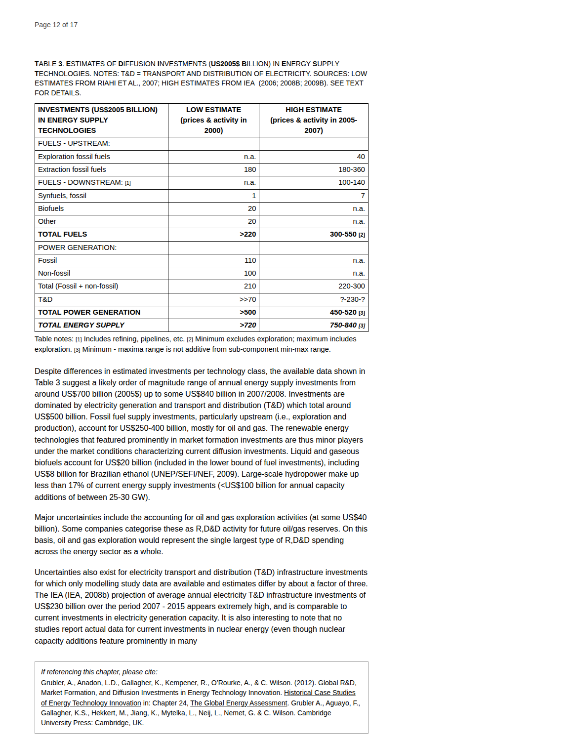Page 12 of 17
TABLE 3. ESTIMATES OF DIFFUSION INVESTMENTS (US2005$ BILLION) IN ENERGY SUPPLY TECHNOLOGIES. NOTES: T&D = TRANSPORT AND DISTRIBUTION OF ELECTRICITY. SOURCES: LOW ESTIMATES FROM RIAHI ET AL., 2007; HIGH ESTIMATES FROM IEA (2006; 2008B; 2009B). SEE TEXT FOR DETAILS.
| INVESTMENTS (US$2005 BILLION) IN ENERGY SUPPLY TECHNOLOGIES | LOW ESTIMATE (prices & activity in 2000) | HIGH ESTIMATE (prices & activity in 2005-2007) |
| --- | --- | --- |
| FUELS - UPSTREAM: | | |
| Exploration fossil fuels | n.a. | 40 |
| Extraction fossil fuels | 180 | 180-360 |
| FUELS - DOWNSTREAM: [1] | n.a. | 100-140 |
| Synfuels, fossil | 1 | 7 |
| Biofuels | 20 | n.a. |
| Other | 20 | n.a. |
| TOTAL FUELS | >220 | 300-550 [2] |
| POWER GENERATION: | | |
| Fossil | 110 | n.a. |
| Non-fossil | 100 | n.a. |
| Total (Fossil + non-fossil) | 210 | 220-300 |
| T&D | >>70 | ?-230-? |
| TOTAL POWER GENERATION | >500 | 450-520 [3] |
| TOTAL ENERGY SUPPLY | >720 | 750-840 [3] |
Table notes: [1] Includes refining, pipelines, etc. [2] Minimum excludes exploration; maximum includes exploration. [3] Minimum - maxima range is not additive from sub-component min-max range.
Despite differences in estimated investments per technology class, the available data shown in Table 3 suggest a likely order of magnitude range of annual energy supply investments from around US$700 billion (2005$) up to some US$840 billion in 2007/2008. Investments are dominated by electricity generation and transport and distribution (T&D) which total around US$500 billion. Fossil fuel supply investments, particularly upstream (i.e., exploration and production), account for US$250-400 billion, mostly for oil and gas. The renewable energy technologies that featured prominently in market formation investments are thus minor players under the market conditions characterizing current diffusion investments. Liquid and gaseous biofuels account for US$20 billion (included in the lower bound of fuel investments), including US$8 billion for Brazilian ethanol (UNEP/SEFI/NEF, 2009). Large-scale hydropower make up less than 17% of current energy supply investments (<US$100 billion for annual capacity additions of between 25-30 GW).
Major uncertainties include the accounting for oil and gas exploration activities (at some US$40 billion). Some companies categorise these as R,D&D activity for future oil/gas reserves. On this basis, oil and gas exploration would represent the single largest type of R,D&D spending across the energy sector as a whole.
Uncertainties also exist for electricity transport and distribution (T&D) infrastructure investments for which only modelling study data are available and estimates differ by about a factor of three. The IEA (IEA, 2008b) projection of average annual electricity T&D infrastructure investments of US$230 billion over the period 2007 - 2015 appears extremely high, and is comparable to current investments in electricity generation capacity. It is also interesting to note that no studies report actual data for current investments in nuclear energy (even though nuclear capacity additions feature prominently in many
If referencing this chapter, please cite:
Grubler, A., Anadon, L.D., Gallagher, K., Kempener, R., O’Rourke, A., & C. Wilson. (2012). Global R&D, Market Formation, and Diffusion Investments in Energy Technology Innovation. Historical Case Studies of Energy Technology Innovation in: Chapter 24, The Global Energy Assessment. Grubler A., Aguayo, F., Gallagher, K.S., Hekkert, M., Jiang, K., Mytelka, L., Neij, L., Nemet, G. & C. Wilson. Cambridge University Press: Cambridge, UK.